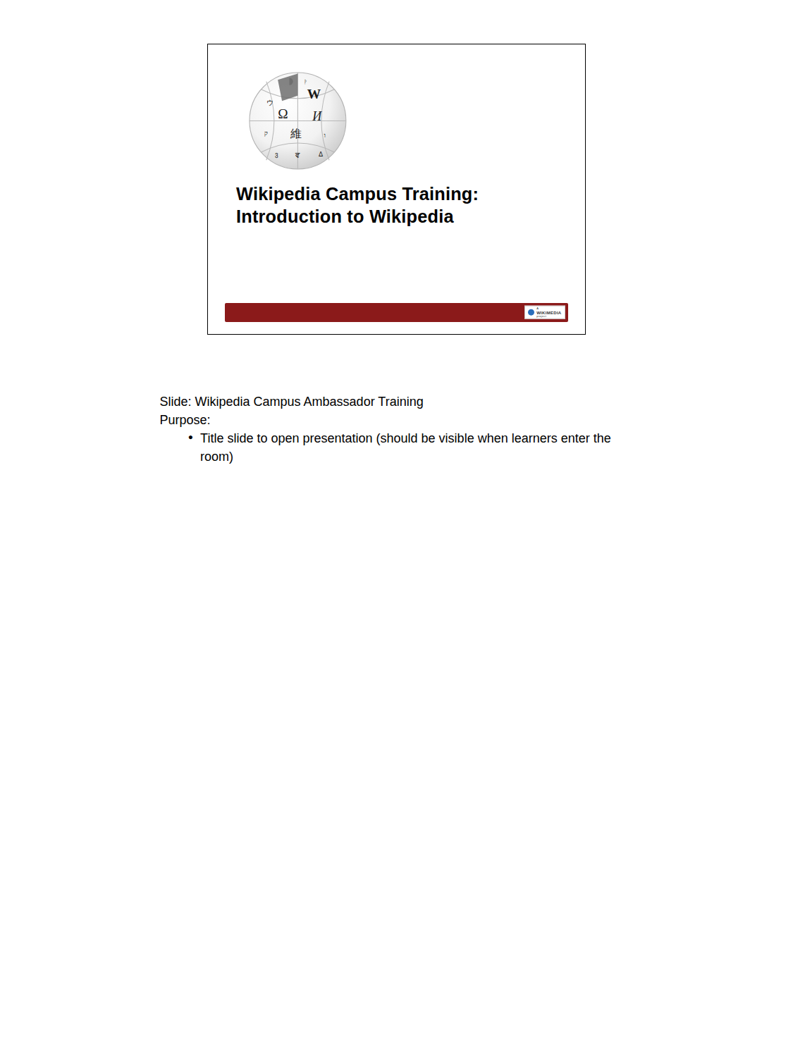W Ω И 維 ウ ק ו ਵ ვ ᐃ ᚹ
Wikipedia Campus Training:
Introduction to Wikipedia
A WIKIMEDIA project
Slide: Wikipedia Campus Ambassador Training
Purpose:
Title slide to open presentation (should be visible when learners enter the room)